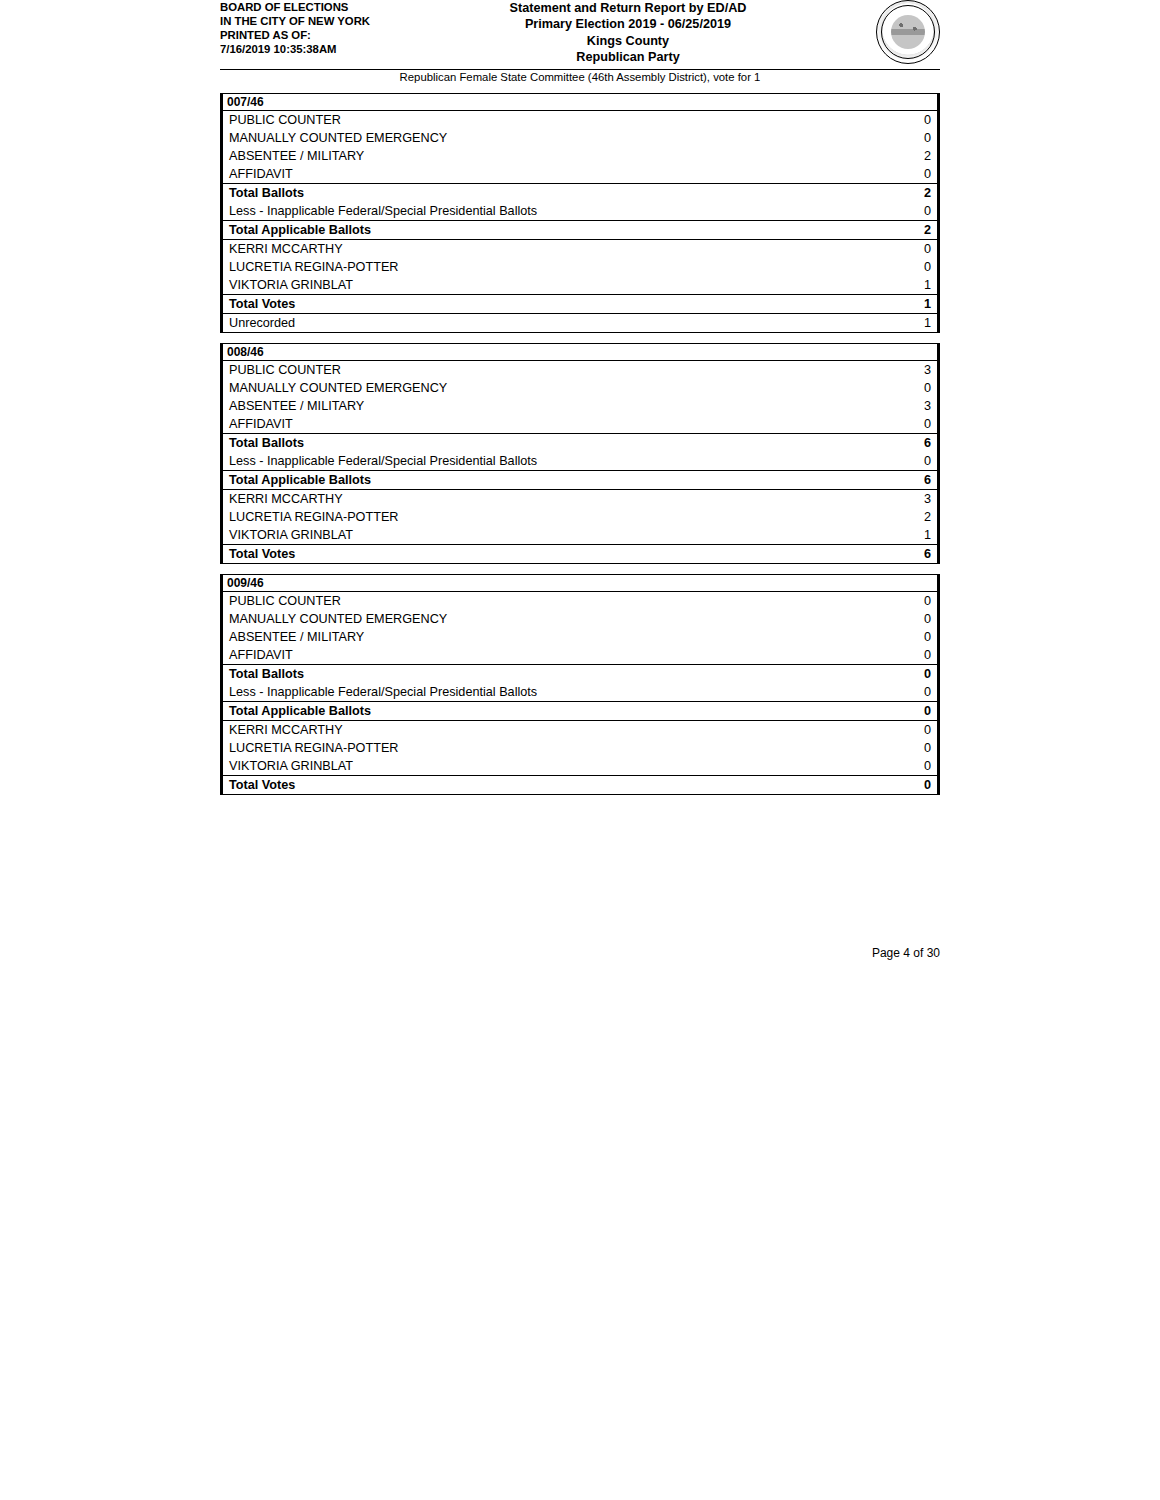BOARD OF ELECTIONS
IN THE CITY OF NEW YORK
PRINTED AS OF:
7/16/2019 10:35:38AM
Statement and Return Report by ED/AD
Primary Election 2019 - 06/25/2019
Kings County
Republican Party
Republican Female State Committee (46th Assembly District), vote for 1
007/46
| PUBLIC COUNTER | 0 |
| MANUALLY COUNTED EMERGENCY | 0 |
| ABSENTEE / MILITARY | 2 |
| AFFIDAVIT | 0 |
| Total Ballots | 2 |
| Less - Inapplicable Federal/Special Presidential Ballots | 0 |
| Total Applicable Ballots | 2 |
| KERRI MCCARTHY | 0 |
| LUCRETIA REGINA-POTTER | 0 |
| VIKTORIA GRINBLAT | 1 |
| Total Votes | 1 |
| Unrecorded | 1 |
008/46
| PUBLIC COUNTER | 3 |
| MANUALLY COUNTED EMERGENCY | 0 |
| ABSENTEE / MILITARY | 3 |
| AFFIDAVIT | 0 |
| Total Ballots | 6 |
| Less - Inapplicable Federal/Special Presidential Ballots | 0 |
| Total Applicable Ballots | 6 |
| KERRI MCCARTHY | 3 |
| LUCRETIA REGINA-POTTER | 2 |
| VIKTORIA GRINBLAT | 1 |
| Total Votes | 6 |
009/46
| PUBLIC COUNTER | 0 |
| MANUALLY COUNTED EMERGENCY | 0 |
| ABSENTEE / MILITARY | 0 |
| AFFIDAVIT | 0 |
| Total Ballots | 0 |
| Less - Inapplicable Federal/Special Presidential Ballots | 0 |
| Total Applicable Ballots | 0 |
| KERRI MCCARTHY | 0 |
| LUCRETIA REGINA-POTTER | 0 |
| VIKTORIA GRINBLAT | 0 |
| Total Votes | 0 |
Page 4 of 30